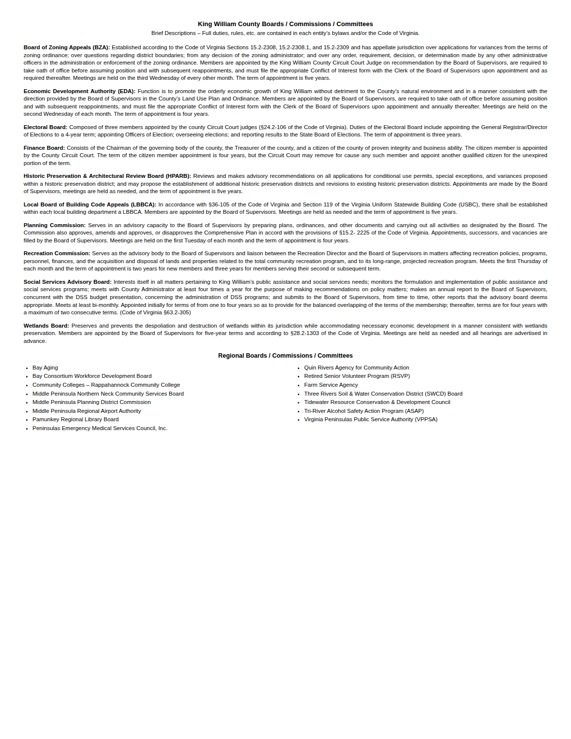King William County Boards / Commissions / Committees
Brief Descriptions – Full duties, rules, etc. are contained in each entity’s bylaws and/or the Code of Virginia.
Board of Zoning Appeals (BZA): Established according to the Code of Virginia Sections 15.2-2308, 15.2-2308.1, and 15.2-2309 and has appellate jurisdiction over applications for variances from the terms of zoning ordinance; over questions regarding district boundaries; from any decision of the zoning administrator; and over any order, requirement, decision, or determination made by any other administrative officers in the administration or enforcement of the zoning ordinance. Members are appointed by the King William County Circuit Court Judge on recommendation by the Board of Supervisors, are required to take oath of office before assuming position and with subsequent reappointments, and must file the appropriate Conflict of Interest form with the Clerk of the Board of Supervisors upon appointment and as required thereafter. Meetings are held on the third Wednesday of every other month. The term of appointment is five years.
Economic Development Authority (EDA): Function is to promote the orderly economic growth of King William without detriment to the County’s natural environment and in a manner consistent with the direction provided by the Board of Supervisors in the County’s Land Use Plan and Ordinance. Members are appointed by the Board of Supervisors, are required to take oath of office before assuming position and with subsequent reappointments, and must file the appropriate Conflict of Interest form with the Clerk of the Board of Supervisors upon appointment and annually thereafter. Meetings are held on the second Wednesday of each month. The term of appointment is four years.
Electoral Board: Composed of three members appointed by the county Circuit Court judges (§24.2-106 of the Code of Virginia). Duties of the Electoral Board include appointing the General Registrar/Director of Elections to a 4-year term; appointing Officers of Election; overseeing elections; and reporting results to the State Board of Elections. The term of appointment is three years.
Finance Board: Consists of the Chairman of the governing body of the county, the Treasurer of the county, and a citizen of the county of proven integrity and business ability. The citizen member is appointed by the County Circuit Court. The term of the citizen member appointment is four years, but the Circuit Court may remove for cause any such member and appoint another qualified citizen for the unexpired portion of the term.
Historic Preservation & Architectural Review Board (HPARB): Reviews and makes advisory recommendations on all applications for conditional use permits, special exceptions, and variances proposed within a historic preservation district; and may propose the establishment of additional historic preservation districts and revisions to existing historic preservation districts. Appointments are made by the Board of Supervisors, meetings are held as needed, and the term of appointment is five years.
Local Board of Building Code Appeals (LBBCA): In accordance with §36-105 of the Code of Virginia and Section 119 of the Virginia Uniform Statewide Building Code (USBC), there shall be established within each local building department a LBBCA. Members are appointed by the Board of Supervisors. Meetings are held as needed and the term of appointment is five years.
Planning Commission: Serves in an advisory capacity to the Board of Supervisors by preparing plans, ordinances, and other documents and carrying out all activities as designated by the Board. The Commission also approves, amends and approves, or disapproves the Comprehensive Plan in accord with the provisions of §15.2- 2225 of the Code of Virginia. Appointments, successors, and vacancies are filled by the Board of Supervisors. Meetings are held on the first Tuesday of each month and the term of appointment is four years.
Recreation Commission: Serves as the advisory body to the Board of Supervisors and liaison between the Recreation Director and the Board of Supervisors in matters affecting recreation policies, programs, personnel, finances, and the acquisition and disposal of lands and properties related to the total community recreation program, and to its long-range, projected recreation program. Meets the first Thursday of each month and the term of appointment is two years for new members and three years for members serving their second or subsequent term.
Social Services Advisory Board: Interests itself in all matters pertaining to King William’s public assistance and social services needs; monitors the formulation and implementation of public assistance and social services programs; meets with County Administrator at least four times a year for the purpose of making recommendations on policy matters; makes an annual report to the Board of Supervisors, concurrent with the DSS budget presentation, concerning the administration of DSS programs; and submits to the Board of Supervisors, from time to time, other reports that the advisory board deems appropriate. Meets at least bi-monthly. Appointed initially for terms of from one to four years so as to provide for the balanced overlapping of the terms of the membership; thereafter, terms are for four years with a maximum of two consecutive terms. (Code of Virginia §63.2-305)
Wetlands Board: Preserves and prevents the despoliation and destruction of wetlands within its jurisdiction while accommodating necessary economic development in a manner consistent with wetlands preservation. Members are appointed by the Board of Supervisors for five-year terms and according to §28.2-1303 of the Code of Virginia. Meetings are held as needed and all hearings are advertised in advance.
Regional Boards / Commissions / Committees
Bay Aging
Bay Consortium Workforce Development Board
Community Colleges – Rappahannock Community College
Middle Peninsula Northern Neck Community Services Board
Middle Peninsula Planning District Commission
Middle Peninsula Regional Airport Authority
Pamunkey Regional Library Board
Peninsulas Emergency Medical Services Council, Inc.
Quin Rivers Agency for Community Action
Retired Senior Volunteer Program (RSVP)
Farm Service Agency
Three Rivers Soil & Water Conservation District (SWCD) Board
Tidewater Resource Conservation & Development Council
Tri-River Alcohol Safety Action Program (ASAP)
Virginia Peninsulas Public Service Authority (VPPSA)